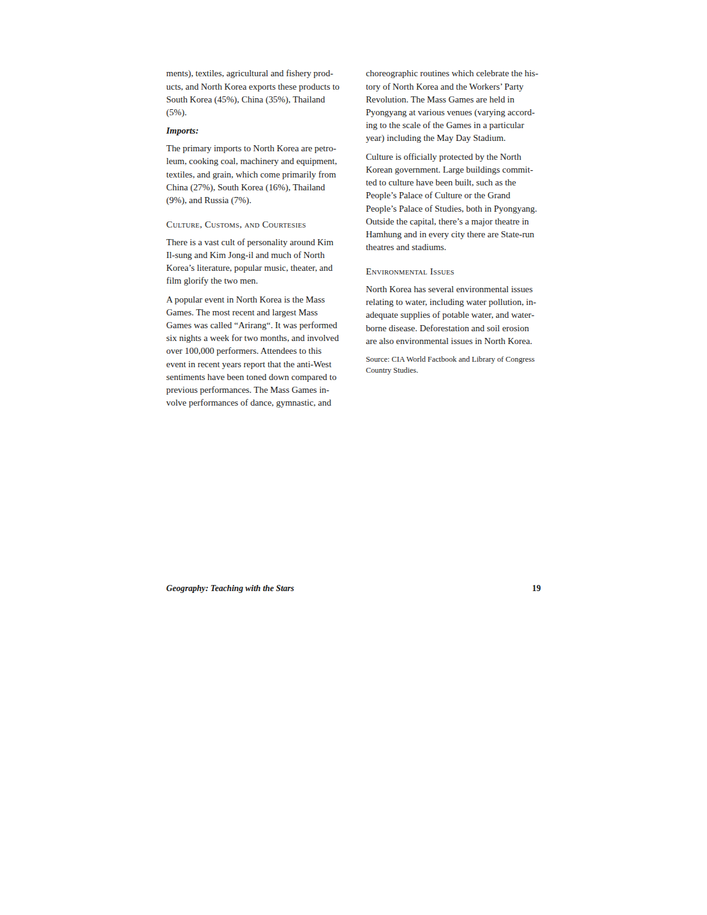ments), textiles, agricultural and fishery products, and North Korea exports these products to South Korea (45%), China (35%), Thailand (5%).
Imports:
The primary imports to North Korea are petroleum, cooking coal, machinery and equipment, textiles, and grain, which come primarily from China (27%), South Korea (16%), Thailand (9%), and Russia (7%).
Culture, Customs, and Courtesies
There is a vast cult of personality around Kim Il-sung and Kim Jong-il and much of North Korea’s literature, popular music, theater, and film glorify the two men.
A popular event in North Korea is the Mass Games. The most recent and largest Mass Games was called “Arirang“. It was performed six nights a week for two months, and involved over 100,000 performers. Attendees to this event in recent years report that the anti-West sentiments have been toned down compared to previous performances. The Mass Games involve performances of dance, gymnastic, and choreographic routines which celebrate the history of North Korea and the Workers’ Party Revolution. The Mass Games are held in Pyongyang at various venues (varying according to the scale of the Games in a particular year) including the May Day Stadium.
Culture is officially protected by the North Korean government. Large buildings committed to culture have been built, such as the People’s Palace of Culture or the Grand People’s Palace of Studies, both in Pyongyang. Outside the capital, there’s a major theatre in Hamhung and in every city there are State-run theatres and stadiums.
Environmental Issues
North Korea has several environmental issues relating to water, including water pollution, inadequate supplies of potable water, and waterborne disease. Deforestation and soil erosion are also environmental issues in North Korea.
Source: CIA World Factbook and Library of Congress Country Studies.
Geography: Teaching with the Stars 19